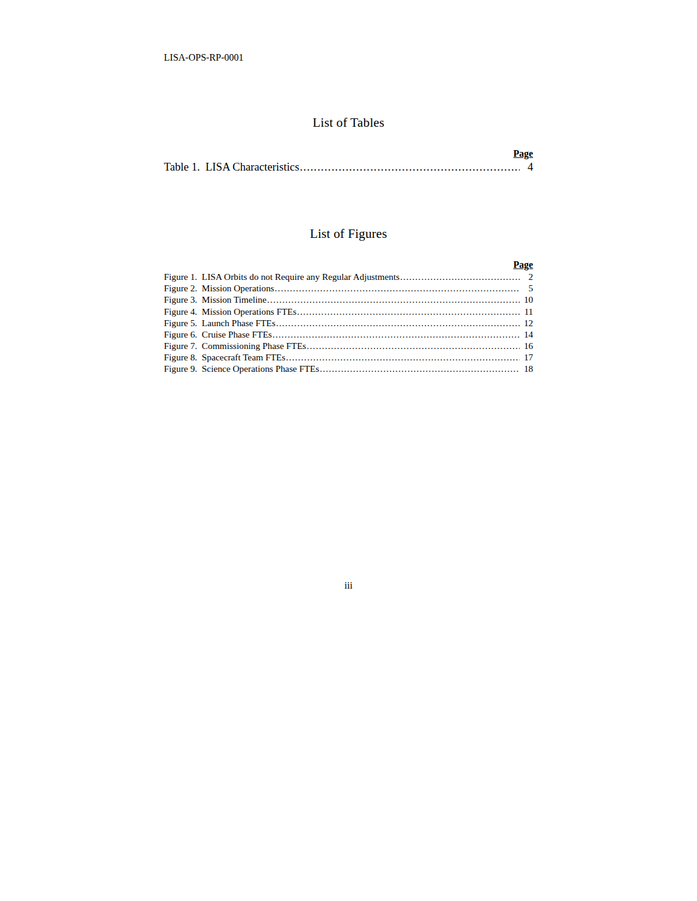LISA-OPS-RP-0001
List of Tables
Page
Table 1. LISA Characteristics ........................................................................................................................... 4
List of Figures
Page
Figure 1. LISA Orbits do not Require any Regular Adjustments ....................................................................................................... 2
Figure 2. Mission Operations ....................................................................................................... 5
Figure 3. Mission Timeline ....................................................................................................... 10
Figure 4. Mission Operations FTEs ....................................................................................................... 11
Figure 5. Launch Phase FTEs ....................................................................................................... 12
Figure 6. Cruise Phase FTEs ....................................................................................................... 14
Figure 7. Commissioning Phase FTEs ....................................................................................................... 16
Figure 8. Spacecraft Team FTEs ....................................................................................................... 17
Figure 9. Science Operations Phase FTEs ....................................................................................................... 18
iii